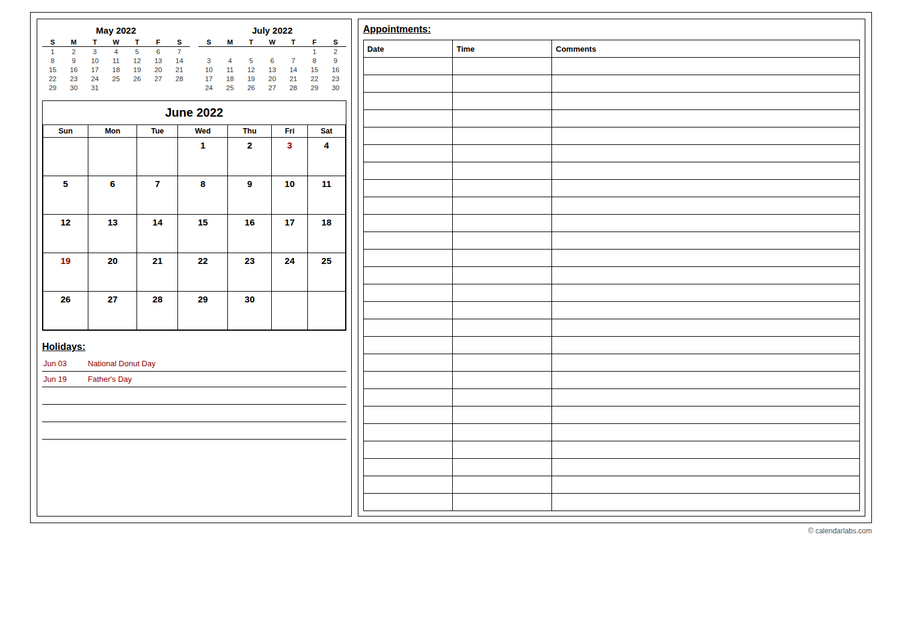May 2022
| S | M | T | W | T | F | S |
| --- | --- | --- | --- | --- | --- | --- |
| 1 | 2 | 3 | 4 | 5 | 6 | 7 |
| 8 | 9 | 10 | 11 | 12 | 13 | 14 |
| 15 | 16 | 17 | 18 | 19 | 20 | 21 |
| 22 | 23 | 24 | 25 | 26 | 27 | 28 |
| 29 | 30 | 31 | | | | |
July 2022
| S | M | T | W | T | F | S |
| --- | --- | --- | --- | --- | --- | --- |
| | | | | | 1 | 2 |
| 3 | 4 | 5 | 6 | 7 | 8 | 9 |
| 10 | 11 | 12 | 13 | 14 | 15 | 16 |
| 17 | 18 | 19 | 20 | 21 | 22 | 23 |
| 24 | 25 | 26 | 27 | 28 | 29 | 30 |
June 2022
| Sun | Mon | Tue | Wed | Thu | Fri | Sat |
| --- | --- | --- | --- | --- | --- | --- |
| | | | 1 | 2 | 3 | 4 |
| 5 | 6 | 7 | 8 | 9 | 10 | 11 |
| 12 | 13 | 14 | 15 | 16 | 17 | 18 |
| 19 | 20 | 21 | 22 | 23 | 24 | 25 |
| 26 | 27 | 28 | 29 | 30 | | |
Holidays:
| Jun 03 | National Donut Day |
| Jun 19 | Father's Day |
Appointments:
| Date | Time | Comments |
| --- | --- | --- |
© calendarlabs.com